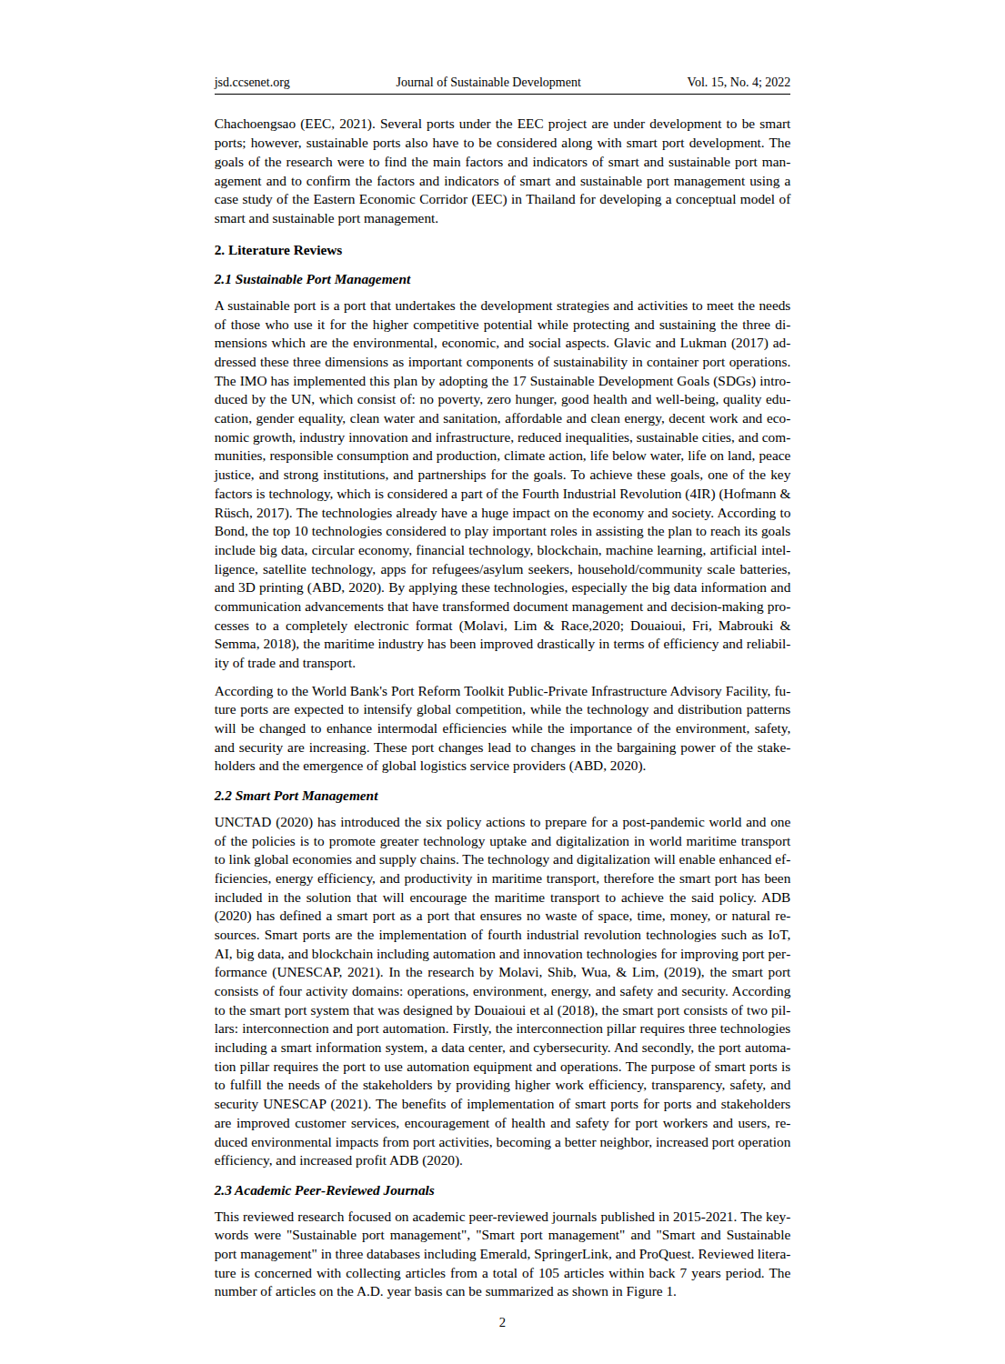jsd.ccsenet.org Journal of Sustainable Development Vol. 15, No. 4; 2022
Chachoengsao (EEC, 2021). Several ports under the EEC project are under development to be smart ports; however, sustainable ports also have to be considered along with smart port development. The goals of the research were to find the main factors and indicators of smart and sustainable port management and to confirm the factors and indicators of smart and sustainable port management using a case study of the Eastern Economic Corridor (EEC) in Thailand for developing a conceptual model of smart and sustainable port management.
2. Literature Reviews
2.1 Sustainable Port Management
A sustainable port is a port that undertakes the development strategies and activities to meet the needs of those who use it for the higher competitive potential while protecting and sustaining the three dimensions which are the environmental, economic, and social aspects. Glavic and Lukman (2017) addressed these three dimensions as important components of sustainability in container port operations. The IMO has implemented this plan by adopting the 17 Sustainable Development Goals (SDGs) introduced by the UN, which consist of: no poverty, zero hunger, good health and well-being, quality education, gender equality, clean water and sanitation, affordable and clean energy, decent work and economic growth, industry innovation and infrastructure, reduced inequalities, sustainable cities, and communities, responsible consumption and production, climate action, life below water, life on land, peace justice, and strong institutions, and partnerships for the goals. To achieve these goals, one of the key factors is technology, which is considered a part of the Fourth Industrial Revolution (4IR) (Hofmann & Rüsch, 2017). The technologies already have a huge impact on the economy and society. According to Bond, the top 10 technologies considered to play important roles in assisting the plan to reach its goals include big data, circular economy, financial technology, blockchain, machine learning, artificial intelligence, satellite technology, apps for refugees/asylum seekers, household/community scale batteries, and 3D printing (ABD, 2020). By applying these technologies, especially the big data information and communication advancements that have transformed document management and decision-making processes to a completely electronic format (Molavi, Lim & Race,2020; Douaioui, Fri, Mabrouki & Semma, 2018), the maritime industry has been improved drastically in terms of efficiency and reliability of trade and transport.
According to the World Bank's Port Reform Toolkit Public-Private Infrastructure Advisory Facility, future ports are expected to intensify global competition, while the technology and distribution patterns will be changed to enhance intermodal efficiencies while the importance of the environment, safety, and security are increasing. These port changes lead to changes in the bargaining power of the stakeholders and the emergence of global logistics service providers (ABD, 2020).
2.2 Smart Port Management
UNCTAD (2020) has introduced the six policy actions to prepare for a post-pandemic world and one of the policies is to promote greater technology uptake and digitalization in world maritime transport to link global economies and supply chains. The technology and digitalization will enable enhanced efficiencies, energy efficiency, and productivity in maritime transport, therefore the smart port has been included in the solution that will encourage the maritime transport to achieve the said policy. ADB (2020) has defined a smart port as a port that ensures no waste of space, time, money, or natural resources. Smart ports are the implementation of fourth industrial revolution technologies such as IoT, AI, big data, and blockchain including automation and innovation technologies for improving port performance (UNESCAP, 2021). In the research by Molavi, Shib, Wua, & Lim, (2019), the smart port consists of four activity domains: operations, environment, energy, and safety and security. According to the smart port system that was designed by Douaioui et al (2018), the smart port consists of two pillars: interconnection and port automation. Firstly, the interconnection pillar requires three technologies including a smart information system, a data center, and cybersecurity. And secondly, the port automation pillar requires the port to use automation equipment and operations. The purpose of smart ports is to fulfill the needs of the stakeholders by providing higher work efficiency, transparency, safety, and security UNESCAP (2021). The benefits of implementation of smart ports for ports and stakeholders are improved customer services, encouragement of health and safety for port workers and users, reduced environmental impacts from port activities, becoming a better neighbor, increased port operation efficiency, and increased profit ADB (2020).
2.3 Academic Peer-Reviewed Journals
This reviewed research focused on academic peer-reviewed journals published in 2015-2021. The keywords were "Sustainable port management", "Smart port management" and "Smart and Sustainable port management" in three databases including Emerald, SpringerLink, and ProQuest. Reviewed literature is concerned with collecting articles from a total of 105 articles within back 7 years period. The number of articles on the A.D. year basis can be summarized as shown in Figure 1.
2